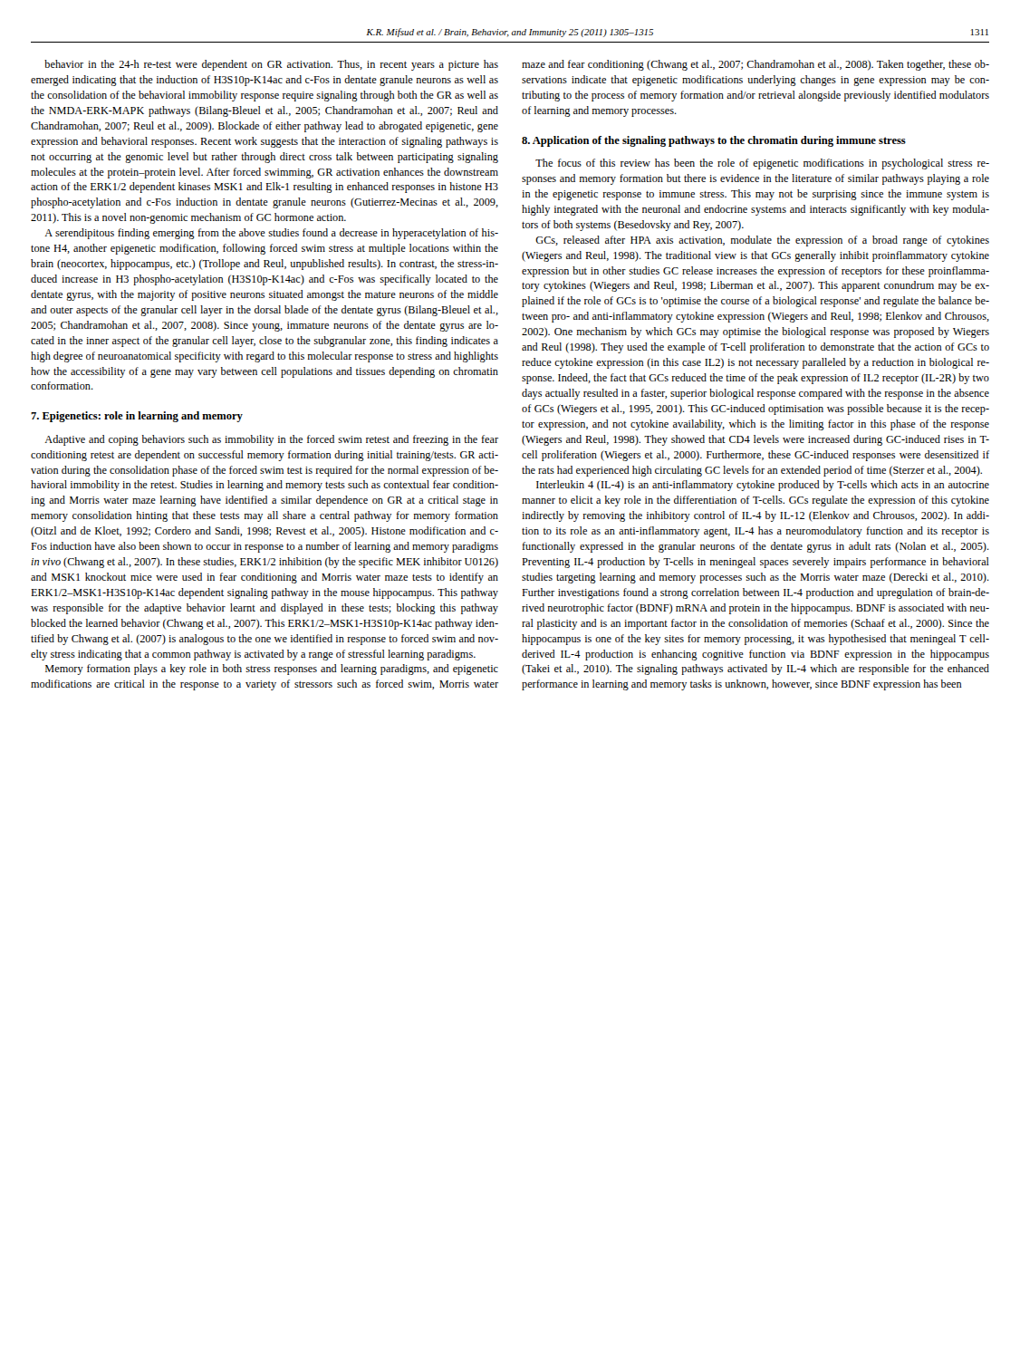K.R. Mifsud et al. / Brain, Behavior, and Immunity 25 (2011) 1305–1315 1311
behavior in the 24-h re-test were dependent on GR activation. Thus, in recent years a picture has emerged indicating that the induction of H3S10p-K14ac and c-Fos in dentate granule neurons as well as the consolidation of the behavioral immobility response require signaling through both the GR as well as the NMDA-ERK-MAPK pathways (Bilang-Bleuel et al., 2005; Chandramohan et al., 2007; Reul and Chandramohan, 2007; Reul et al., 2009). Blockade of either pathway lead to abrogated epigenetic, gene expression and behavioral responses. Recent work suggests that the interaction of signaling pathways is not occurring at the genomic level but rather through direct cross talk between participating signaling molecules at the protein–protein level. After forced swimming, GR activation enhances the downstream action of the ERK1/2 dependent kinases MSK1 and Elk-1 resulting in enhanced responses in histone H3 phospho-acetylation and c-Fos induction in dentate granule neurons (Gutierrez-Mecinas et al., 2009, 2011). This is a novel non-genomic mechanism of GC hormone action.
A serendipitous finding emerging from the above studies found a decrease in hyperacetylation of histone H4, another epigenetic modification, following forced swim stress at multiple locations within the brain (neocortex, hippocampus, etc.) (Trollope and Reul, unpublished results). In contrast, the stress-induced increase in H3 phospho-acetylation (H3S10p-K14ac) and c-Fos was specifically located to the dentate gyrus, with the majority of positive neurons situated amongst the mature neurons of the middle and outer aspects of the granular cell layer in the dorsal blade of the dentate gyrus (Bilang-Bleuel et al., 2005; Chandramohan et al., 2007, 2008). Since young, immature neurons of the dentate gyrus are located in the inner aspect of the granular cell layer, close to the subgranular zone, this finding indicates a high degree of neuroanatomical specificity with regard to this molecular response to stress and highlights how the accessibility of a gene may vary between cell populations and tissues depending on chromatin conformation.
7. Epigenetics: role in learning and memory
Adaptive and coping behaviors such as immobility in the forced swim retest and freezing in the fear conditioning retest are dependent on successful memory formation during initial training/tests. GR activation during the consolidation phase of the forced swim test is required for the normal expression of behavioral immobility in the retest. Studies in learning and memory tests such as contextual fear conditioning and Morris water maze learning have identified a similar dependence on GR at a critical stage in memory consolidation hinting that these tests may all share a central pathway for memory formation (Oitzl and de Kloet, 1992; Cordero and Sandi, 1998; Revest et al., 2005). Histone modification and c-Fos induction have also been shown to occur in response to a number of learning and memory paradigms in vivo (Chwang et al., 2007). In these studies, ERK1/2 inhibition (by the specific MEK inhibitor U0126) and MSK1 knockout mice were used in fear conditioning and Morris water maze tests to identify an ERK1/2–MSK1-H3S10p-K14ac dependent signaling pathway in the mouse hippocampus. This pathway was responsible for the adaptive behavior learnt and displayed in these tests; blocking this pathway blocked the learned behavior (Chwang et al., 2007). This ERK1/2–MSK1-H3S10p-K14ac pathway identified by Chwang et al. (2007) is analogous to the one we identified in response to forced swim and novelty stress indicating that a common pathway is activated by a range of stressful learning paradigms.
Memory formation plays a key role in both stress responses and learning paradigms, and epigenetic modifications are critical in the response to a variety of stressors such as forced swim, Morris water maze and fear conditioning (Chwang et al., 2007; Chandramohan et al., 2008). Taken together, these observations indicate that epigenetic modifications underlying changes in gene expression may be contributing to the process of memory formation and/or retrieval alongside previously identified modulators of learning and memory processes.
8. Application of the signaling pathways to the chromatin during immune stress
The focus of this review has been the role of epigenetic modifications in psychological stress responses and memory formation but there is evidence in the literature of similar pathways playing a role in the epigenetic response to immune stress. This may not be surprising since the immune system is highly integrated with the neuronal and endocrine systems and interacts significantly with key modulators of both systems (Besedovsky and Rey, 2007).
GCs, released after HPA axis activation, modulate the expression of a broad range of cytokines (Wiegers and Reul, 1998). The traditional view is that GCs generally inhibit proinflammatory cytokine expression but in other studies GC release increases the expression of receptors for these proinflammatory cytokines (Wiegers and Reul, 1998; Liberman et al., 2007). This apparent conundrum may be explained if the role of GCs is to 'optimise the course of a biological response' and regulate the balance between pro- and anti-inflammatory cytokine expression (Wiegers and Reul, 1998; Elenkov and Chrousos, 2002). One mechanism by which GCs may optimise the biological response was proposed by Wiegers and Reul (1998). They used the example of T-cell proliferation to demonstrate that the action of GCs to reduce cytokine expression (in this case IL2) is not necessary paralleled by a reduction in biological response. Indeed, the fact that GCs reduced the time of the peak expression of IL2 receptor (IL-2R) by two days actually resulted in a faster, superior biological response compared with the response in the absence of GCs (Wiegers et al., 1995, 2001). This GC-induced optimisation was possible because it is the receptor expression, and not cytokine availability, which is the limiting factor in this phase of the response (Wiegers and Reul, 1998). They showed that CD4 levels were increased during GC-induced rises in T-cell proliferation (Wiegers et al., 2000). Furthermore, these GC-induced responses were desensitized if the rats had experienced high circulating GC levels for an extended period of time (Sterzer et al., 2004).
Interleukin 4 (IL-4) is an anti-inflammatory cytokine produced by T-cells which acts in an autocrine manner to elicit a key role in the differentiation of T-cells. GCs regulate the expression of this cytokine indirectly by removing the inhibitory control of IL-4 by IL-12 (Elenkov and Chrousos, 2002). In addition to its role as an anti-inflammatory agent, IL-4 has a neuromodulatory function and its receptor is functionally expressed in the granular neurons of the dentate gyrus in adult rats (Nolan et al., 2005). Preventing IL-4 production by T-cells in meningeal spaces severely impairs performance in behavioral studies targeting learning and memory processes such as the Morris water maze (Derecki et al., 2010). Further investigations found a strong correlation between IL-4 production and upregulation of brain-derived neurotrophic factor (BDNF) mRNA and protein in the hippocampus. BDNF is associated with neural plasticity and is an important factor in the consolidation of memories (Schaaf et al., 2000). Since the hippocampus is one of the key sites for memory processing, it was hypothesised that meningeal T cell-derived IL-4 production is enhancing cognitive function via BDNF expression in the hippocampus (Takei et al., 2010). The signaling pathways activated by IL-4 which are responsible for the enhanced performance in learning and memory tasks is unknown, however, since BDNF expression has been